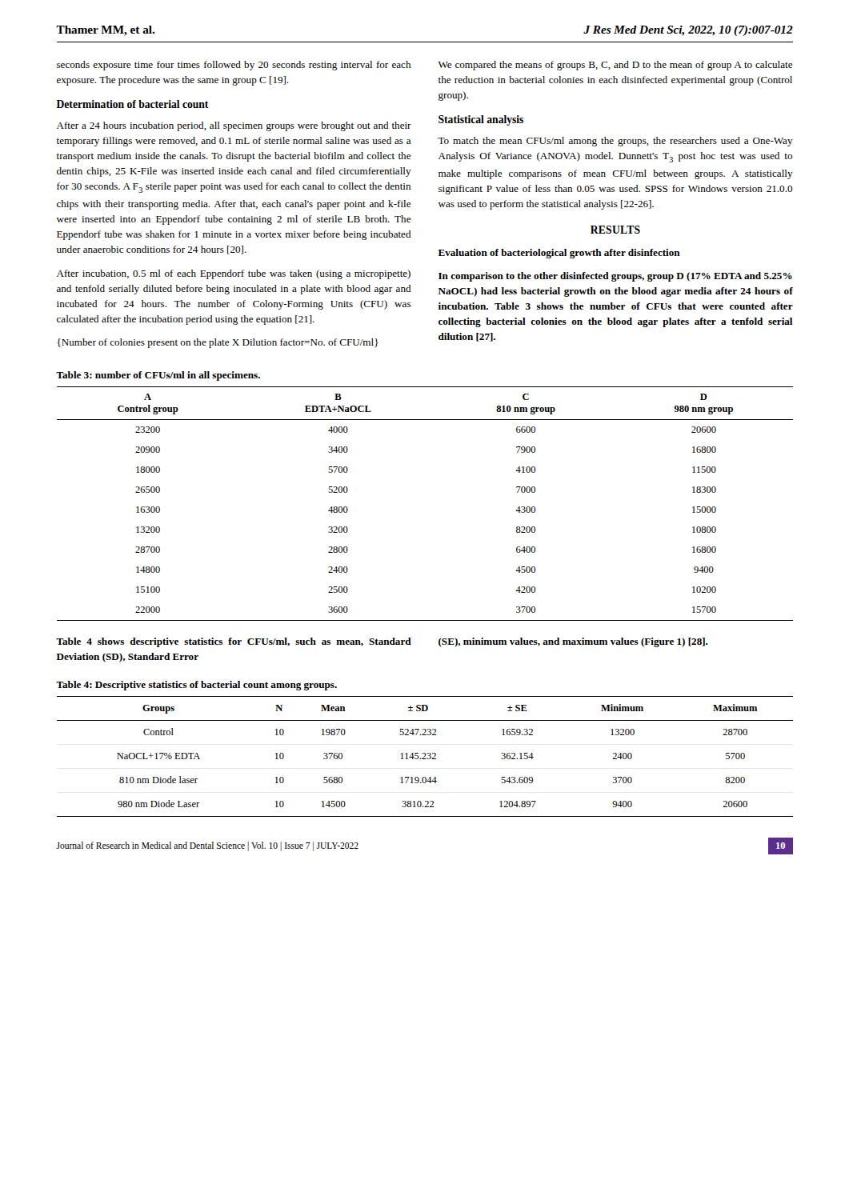Thamer MM, et al.
J Res Med Dent Sci, 2022, 10 (7):007-012
seconds exposure time four times followed by 20 seconds resting interval for each exposure. The procedure was the same in group C [19].
Determination of bacterial count
After a 24 hours incubation period, all specimen groups were brought out and their temporary fillings were removed, and 0.1 mL of sterile normal saline was used as a transport medium inside the canals. To disrupt the bacterial biofilm and collect the dentin chips, 25 K-File was inserted inside each canal and filed circumferentially for 30 seconds. A F3 sterile paper point was used for each canal to collect the dentin chips with their transporting media. After that, each canal's paper point and k-file were inserted into an Eppendorf tube containing 2 ml of sterile LB broth. The Eppendorf tube was shaken for 1 minute in a vortex mixer before being incubated under anaerobic conditions for 24 hours [20].
After incubation, 0.5 ml of each Eppendorf tube was taken (using a micropipette) and tenfold serially diluted before being inoculated in a plate with blood agar and incubated for 24 hours. The number of Colony-Forming Units (CFU) was calculated after the incubation period using the equation [21].
{Number of colonies present on the plate X Dilution factor=No. of CFU/ml}
We compared the means of groups B, C, and D to the mean of group A to calculate the reduction in bacterial colonies in each disinfected experimental group (Control group).
Statistical analysis
To match the mean CFUs/ml among the groups, the researchers used a One-Way Analysis Of Variance (ANOVA) model. Dunnett's T3 post hoc test was used to make multiple comparisons of mean CFU/ml between groups. A statistically significant P value of less than 0.05 was used. SPSS for Windows version 21.0.0 was used to perform the statistical analysis [22-26].
RESULTS
Evaluation of bacteriological growth after disinfection
In comparison to the other disinfected groups, group D (17% EDTA and 5.25% NaOCL) had less bacterial growth on the blood agar media after 24 hours of incubation. Table 3 shows the number of CFUs that were counted after collecting bacterial colonies on the blood agar plates after a tenfold serial dilution [27].
Table 3: number of CFUs/ml in all specimens.
| A | B | C | D |
| --- | --- | --- | --- |
| Control group | EDTA+NaOCL | 810 nm group | 980 nm group |
| 23200 | 4000 | 6600 | 20600 |
| 20900 | 3400 | 7900 | 16800 |
| 18000 | 5700 | 4100 | 11500 |
| 26500 | 5200 | 7000 | 18300 |
| 16300 | 4800 | 4300 | 15000 |
| 13200 | 3200 | 8200 | 10800 |
| 28700 | 2800 | 6400 | 16800 |
| 14800 | 2400 | 4500 | 9400 |
| 15100 | 2500 | 4200 | 10200 |
| 22000 | 3600 | 3700 | 15700 |
Table 4 shows descriptive statistics for CFUs/ml, such as mean, Standard Deviation (SD), Standard Error
(SE), minimum values, and maximum values (Figure 1) [28].
Table 4: Descriptive statistics of bacterial count among groups.
| Groups | N | Mean | ± SD | ± SE | Minimum | Maximum |
| --- | --- | --- | --- | --- | --- | --- |
| Control | 10 | 19870 | 5247.232 | 1659.32 | 13200 | 28700 |
| NaOCL+17% EDTA | 10 | 3760 | 1145.232 | 362.154 | 2400 | 5700 |
| 810 nm Diode laser | 10 | 5680 | 1719.044 | 543.609 | 3700 | 8200 |
| 980 nm Diode Laser | 10 | 14500 | 3810.22 | 1204.897 | 9400 | 20600 |
Journal of Research in Medical and Dental Science | Vol. 10 | Issue 7 | JULY-2022
10